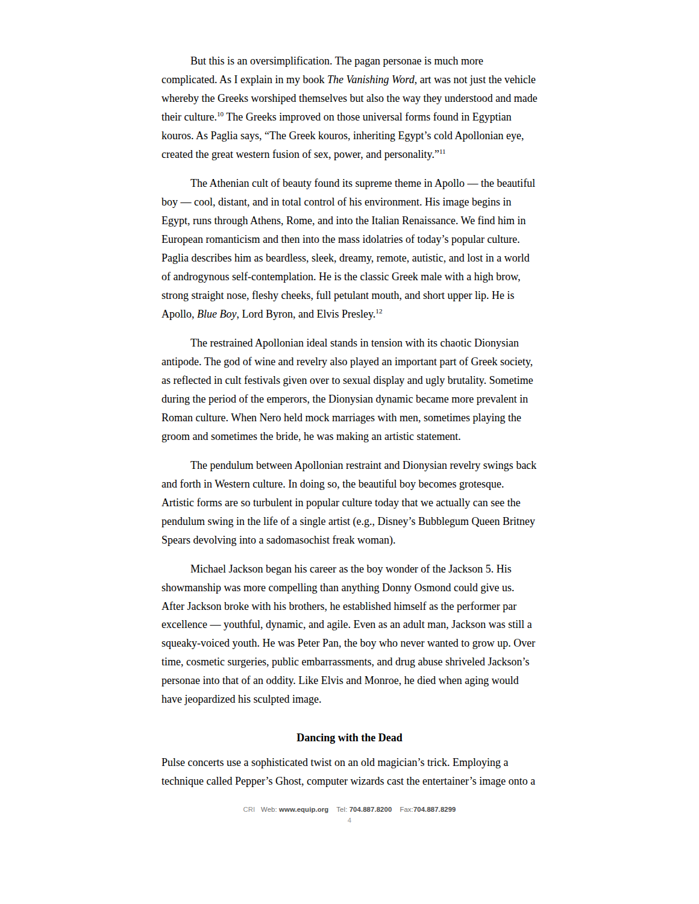But this is an oversimplification. The pagan personae is much more complicated. As I explain in my book The Vanishing Word, art was not just the vehicle whereby the Greeks worshiped themselves but also the way they understood and made their culture.10 The Greeks improved on those universal forms found in Egyptian kouros. As Paglia says, “The Greek kouros, inheriting Egypt’s cold Apollonian eye, created the great western fusion of sex, power, and personality.”11
The Athenian cult of beauty found its supreme theme in Apollo — the beautiful boy — cool, distant, and in total control of his environment. His image begins in Egypt, runs through Athens, Rome, and into the Italian Renaissance. We find him in European romanticism and then into the mass idolatries of today’s popular culture. Paglia describes him as beardless, sleek, dreamy, remote, autistic, and lost in a world of androgynous self-contemplation. He is the classic Greek male with a high brow, strong straight nose, fleshy cheeks, full petulant mouth, and short upper lip. He is Apollo, Blue Boy, Lord Byron, and Elvis Presley.12
The restrained Apollonian ideal stands in tension with its chaotic Dionysian antipode. The god of wine and revelry also played an important part of Greek society, as reflected in cult festivals given over to sexual display and ugly brutality. Sometime during the period of the emperors, the Dionysian dynamic became more prevalent in Roman culture. When Nero held mock marriages with men, sometimes playing the groom and sometimes the bride, he was making an artistic statement.
The pendulum between Apollonian restraint and Dionysian revelry swings back and forth in Western culture. In doing so, the beautiful boy becomes grotesque. Artistic forms are so turbulent in popular culture today that we actually can see the pendulum swing in the life of a single artist (e.g., Disney’s Bubblegum Queen Britney Spears devolving into a sadomasochist freak woman).
Michael Jackson began his career as the boy wonder of the Jackson 5. His showmanship was more compelling than anything Donny Osmond could give us. After Jackson broke with his brothers, he established himself as the performer par excellence — youthful, dynamic, and agile. Even as an adult man, Jackson was still a squeaky-voiced youth. He was Peter Pan, the boy who never wanted to grow up. Over time, cosmetic surgeries, public embarrassments, and drug abuse shriveled Jackson’s personae into that of an oddity. Like Elvis and Monroe, he died when aging would have jeopardized his sculpted image.
Dancing with the Dead
Pulse concerts use a sophisticated twist on an old magician’s trick. Employing a technique called Pepper’s Ghost, computer wizards cast the entertainer’s image onto a
CRI Web: www.equip.org Tel: 704.887.8200 Fax:704.887.8299
4